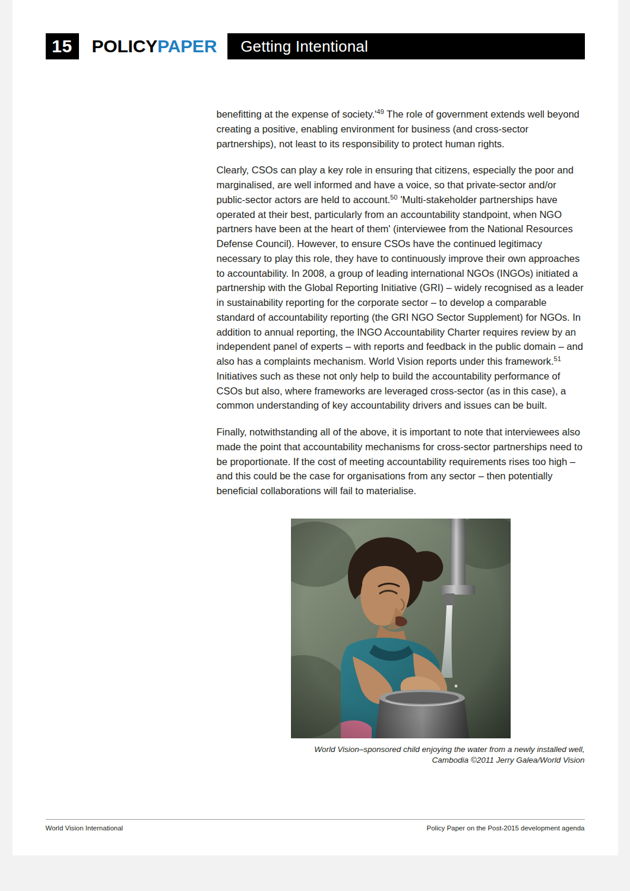15
POLICY PAPER
Getting Intentional
benefitting at the expense of society.'49 The role of government extends well beyond creating a positive, enabling environment for business (and cross-sector partnerships), not least to its responsibility to protect human rights.
Clearly, CSOs can play a key role in ensuring that citizens, especially the poor and marginalised, are well informed and have a voice, so that private-sector and/or public-sector actors are held to account.50 'Multi-stakeholder partnerships have operated at their best, particularly from an accountability standpoint, when NGO partners have been at the heart of them' (interviewee from the National Resources Defense Council). However, to ensure CSOs have the continued legitimacy necessary to play this role, they have to continuously improve their own approaches to accountability. In 2008, a group of leading international NGOs (INGOs) initiated a partnership with the Global Reporting Initiative (GRI) – widely recognised as a leader in sustainability reporting for the corporate sector – to develop a comparable standard of accountability reporting (the GRI NGO Sector Supplement) for NGOs. In addition to annual reporting, the INGO Accountability Charter requires review by an independent panel of experts – with reports and feedback in the public domain – and also has a complaints mechanism. World Vision reports under this framework.51 Initiatives such as these not only help to build the accountability performance of CSOs but also, where frameworks are leveraged cross-sector (as in this case), a common understanding of key accountability drivers and issues can be built.
Finally, notwithstanding all of the above, it is important to note that interviewees also made the point that accountability mechanisms for cross-sector partnerships need to be proportionate. If the cost of meeting accountability requirements rises too high – and this could be the case for organisations from any sector – then potentially beneficial collaborations will fail to materialise.
World Vision–sponsored child enjoying the water from a newly installed well,
Cambodia ©2011 Jerry Galea/World Vision
World Vision International Policy Paper on the Post-2015 development agenda